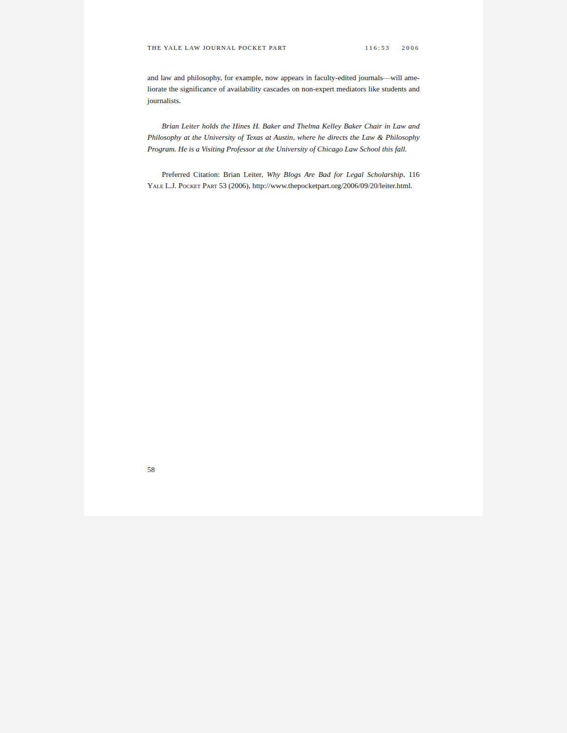The Yale Law Journal Pocket Part 116:53 2006
and law and philosophy, for example, now appears in faculty-edited journals—will ameliorate the significance of availability cascades on non-expert mediators like students and journalists.
Brian Leiter holds the Hines H. Baker and Thelma Kelley Baker Chair in Law and Philosophy at the University of Texas at Austin, where he directs the Law & Philosophy Program. He is a Visiting Professor at the University of Chicago Law School this fall.
Preferred Citation: Brian Leiter, Why Blogs Are Bad for Legal Scholarship, 116 Yale L.J. Pocket Part 53 (2006), http://www.thepocketpart.org/2006/09/20/leiter.html.
58